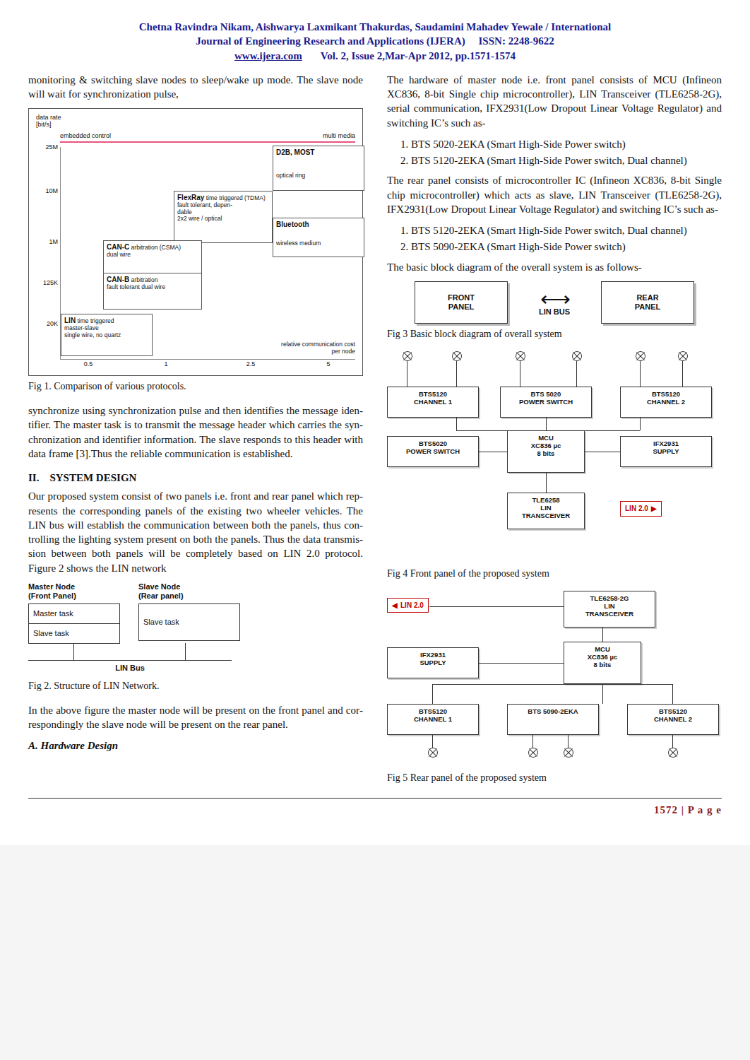Chetna Ravindra Nikam, Aishwarya Laxmikant Thakurdas, Saudamini Mahadev Yewale / International Journal of Engineering Research and Applications (IJERA) ISSN: 2248-9622 www.ijera.com Vol. 2, Issue 2,Mar-Apr 2012, pp.1571-1574
monitoring & switching slave nodes to sleep/wake up mode. The slave node will wait for synchronization pulse,
data rate
[bit/s]
embedded control multi media
25M 10M 1M 125K 20K
D2B, MOST
optical ring
FlexRay time triggered (TDMA)
fault tolerant, depen-
dable
2x2 wire / optical
Bluetooth
wireless medium
CAN-C arbitration (CSMA)
dual wire
CAN-B arbitration
fault tolerant dual wire
LIN time triggered
master-slave
single wire, no quartz
0.5 1 2.5 5 relative communication cost
per node
Fig 1. Comparison of various protocols.
synchronize using synchronization pulse and then identifies the message identifier. The master task is to transmit the message header which carries the synchronization and identifier information. The slave responds to this header with data frame [3].Thus the reliable communication is established.
II. System Design
Our proposed system consist of two panels i.e. front and rear panel which represents the corresponding panels of the existing two wheeler vehicles. The LIN bus will establish the communication between both the panels, thus controlling the lighting system present on both the panels. Thus the data transmission between both panels will be completely based on LIN 2.0 protocol. Figure 2 shows the LIN network
Master Node
(Front Panel)
Master task
Slave task
Slave Node
(Rear panel)
Slave task
LIN Bus
Fig 2. Structure of LIN Network.
In the above figure the master node will be present on the front panel and correspondingly the slave node will be present on the rear panel.
A. Hardware Design
The hardware of master node i.e. front panel consists of MCU (Infineon XC836, 8-bit Single chip microcontroller), LIN Transceiver (TLE6258-2G), serial communication, IFX2931(Low Dropout Linear Voltage Regulator) and switching IC’s such as-
BTS 5020-2EKA (Smart High-Side Power switch)
BTS 5120-2EKA (Smart High-Side Power switch, Dual channel)
The rear panel consists of microcontroller IC (Infineon XC836, 8-bit Single chip microcontroller) which acts as slave, LIN Transceiver (TLE6258-2G), IFX2931(Low Dropout Linear Voltage Regulator) and switching IC’s such as-
BTS 5120-2EKA (Smart High-Side Power switch, Dual channel)
BTS 5090-2EKA (Smart High-Side Power switch)
The basic block diagram of the overall system is as follows-
FRONT
PANEL
⟷
LIN BUS
REAR
PANEL
Fig 3 Basic block diagram of overall system
BTS5120 CHANNEL 1
BTS 5020 POWER SWITCH
BTS5120 CHANNEL 2
BTS5020 POWER SWITCH
MCU XC836 µc 8 bits
IFX2931 SUPPLY
TLE6258 LIN TRANSCEIVER
LIN 2.0
Fig 4 Front panel of the proposed system
LIN 2.0
TLE6258-2G LIN TRANSCEIVER
IFX2931 SUPPLY
MCU XC836 µc 8 bits
BTS5120 CHANNEL 1
BTS 5090-2EKA
BTS5120 CHANNEL 2
Fig 5 Rear panel of the proposed system
1572 | P a g e